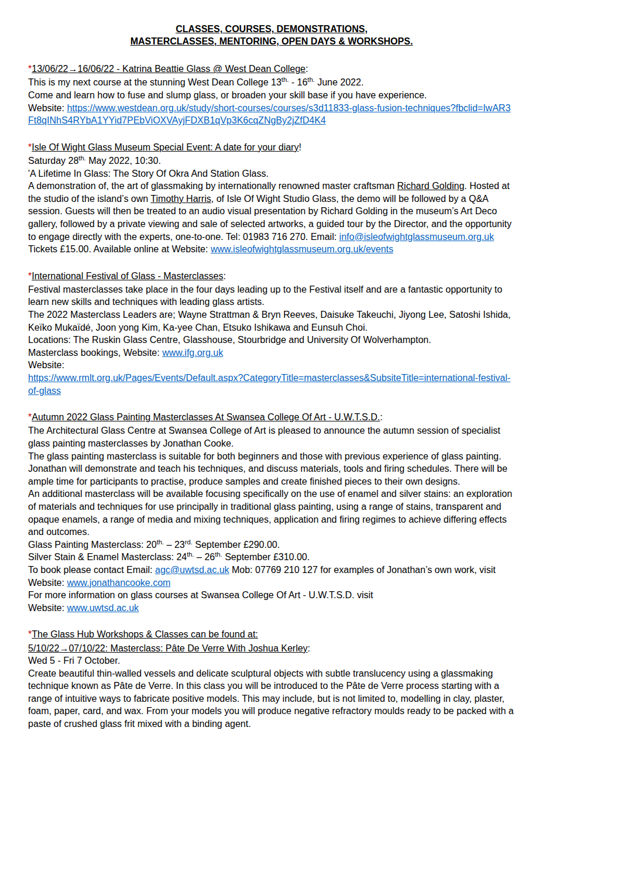CLASSES, COURSES, DEMONSTRATIONS,
MASTERCLASSES, MENTORING, OPEN DAYS & WORKSHOPS.
*13/06/22→16/06/22 - Katrina Beattie Glass @ West Dean College:
This is my next course at the stunning West Dean College 13th. - 16th. June 2022.
Come and learn how to fuse and slump glass, or broaden your skill base if you have experience.
Website: https://www.westdean.org.uk/study/short-courses/courses/s3d11833-glass-fusion-techniques?fbclid=IwAR3Ft8qINhS4RYbA1YYid7PEbViOXVAyjFDXB1qVp3K6cqZNgBy2jZfD4K4
*Isle Of Wight Glass Museum Special Event: A date for your diary!
Saturday 28th. May 2022, 10:30.
'A Lifetime In Glass: The Story Of Okra And Station Glass.
A demonstration of, the art of glassmaking by internationally renowned master craftsman Richard Golding. Hosted at the studio of the island’s own Timothy Harris, of Isle Of Wight Studio Glass, the demo will be followed by a Q&A session. Guests will then be treated to an audio visual presentation by Richard Golding in the museum’s Art Deco gallery, followed by a private viewing and sale of selected artworks, a guided tour by the Director, and the opportunity to engage directly with the experts, one-to-one. Tel: 01983 716 270. Email: info@isleofwightglassmuseum.org.uk
Tickets £15.00. Available online at Website: www.isleofwightglassmuseum.org.uk/events
*International Festival of Glass - Masterclasses:
Festival masterclasses take place in the four days leading up to the Festival itself and are a fantastic opportunity to learn new skills and techniques with leading glass artists.
The 2022 Masterclass Leaders are; Wayne Strattman & Bryn Reeves, Daisuke Takeuchi, Jiyong Lee, Satoshi Ishida, Keïko Mukaïdé, Joon yong Kim, Ka-yee Chan, Etsuko Ishikawa and Eunsuh Choi.
Locations: The Ruskin Glass Centre, Glasshouse, Stourbridge and University Of Wolverhampton.
Masterclass bookings, Website: www.ifg.org.uk
Website:
https://www.rmlt.org.uk/Pages/Events/Default.aspx?CategoryTitle=masterclasses&SubsiteTitle=international-festival-of-glass
*Autumn 2022 Glass Painting Masterclasses At Swansea College Of Art - U.W.T.S.D.:
The Architectural Glass Centre at Swansea College of Art is pleased to announce the autumn session of specialist glass painting masterclasses by Jonathan Cooke.
The glass painting masterclass is suitable for both beginners and those with previous experience of glass painting. Jonathan will demonstrate and teach his techniques, and discuss materials, tools and firing schedules. There will be ample time for participants to practise, produce samples and create finished pieces to their own designs.
An additional masterclass will be available focusing specifically on the use of enamel and silver stains: an exploration of materials and techniques for use principally in traditional glass painting, using a range of stains, transparent and opaque enamels, a range of media and mixing techniques, application and firing regimes to achieve differing effects and outcomes.
Glass Painting Masterclass: 20th. – 23rd. September £290.00.
Silver Stain & Enamel Masterclass: 24th. – 26th. September £310.00.
To book please contact Email: agc@uwtsd.ac.uk Mob: 07769 210 127 for examples of Jonathan’s own work, visit Website: www.jonathancooke.com
For more information on glass courses at Swansea College Of Art - U.W.T.S.D. visit
Website: www.uwtsd.ac.uk
*The Glass Hub Workshops & Classes can be found at:
5/10/22→07/10/22: Masterclass: Pâte De Verre With Joshua Kerley:
Wed 5 - Fri 7 October.
Create beautiful thin-walled vessels and delicate sculptural objects with subtle translucency using a glassmaking technique known as Pâte de Verre. In this class you will be introduced to the Pâte de Verre process starting with a range of intuitive ways to fabricate positive models. This may include, but is not limited to, modelling in clay, plaster, foam, paper, card, and wax. From your models you will produce negative refractory moulds ready to be packed with a paste of crushed glass frit mixed with a binding agent.